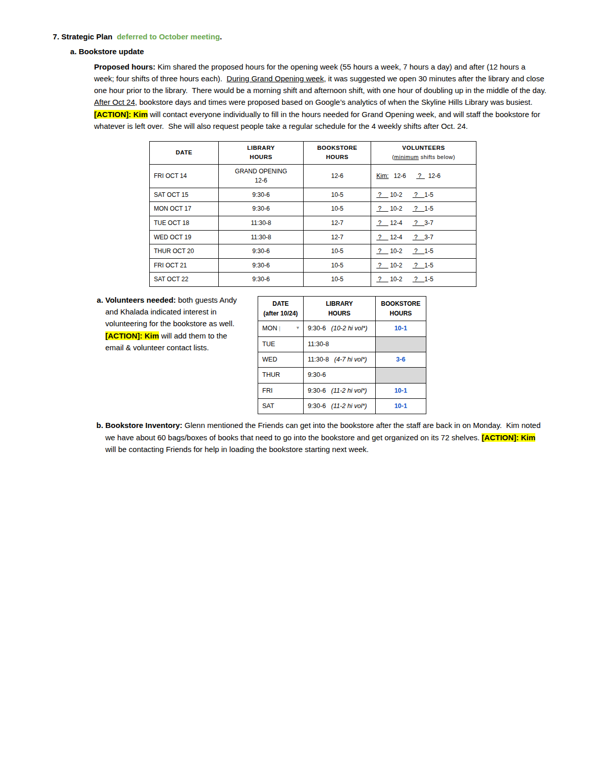Strategic Plan deferred to October meeting.
Bookstore update
Proposed hours: Kim shared the proposed hours for the opening week (55 hours a week, 7 hours a day) and after (12 hours a week; four shifts of three hours each). During Grand Opening week, it was suggested we open 30 minutes after the library and close one hour prior to the library. There would be a morning shift and afternoon shift, with one hour of doubling up in the middle of the day. After Oct 24, bookstore days and times were proposed based on Google’s analytics of when the Skyline Hills Library was busiest. [ACTION]: Kim will contact everyone individually to fill in the hours needed for Grand Opening week, and will staff the bookstore for whatever is left over. She will also request people take a regular schedule for the 4 weekly shifts after Oct. 24.
| DATE | LIBRARY HOURS | BOOKSTORE HOURS | VOLUNTEERS ( minimum shifts below) |
| --- | --- | --- | --- |
| FRI OCT 14 | GRAND OPENING 12-6 | 12-6 | Kim: 12-6 ? 12-6 |
| SAT OCT 15 | 9:30-6 | 10-5 | ? 10-2 ? 1-5 |
| MON OCT 17 | 9:30-6 | 10-5 | ? 10-2 ? 1-5 |
| TUE OCT 18 | 11:30-8 | 12-7 | ? 12-4 ? 3-7 |
| WED OCT 19 | 11:30-8 | 12-7 | ? 12-4 ? 3-7 |
| THUR OCT 20 | 9:30-6 | 10-5 | ? 10-2 ? 1-5 |
| FRI OCT 21 | 9:30-6 | 10-5 | ? 10-2 ? 1-5 |
| SAT OCT 22 | 9:30-6 | 10-5 | ? 10-2 ? 1-5 |
Volunteers needed: both guests Andy and Khalada indicated interest in volunteering for the bookstore as well. [ACTION]: Kim will add them to the email & volunteer contact lists.
| DATE (after 10/24) | LIBRARY HOURS | BOOKSTORE HOURS |
| --- | --- | --- |
| MON / ▾ | 9:30-6 (10-2 hi vol*) | 10-1 |
| TUE | 11:30-8 | |
| WED | 11:30-8 (4-7 hi vol*) | 3-6 |
| THUR | 9:30-6 | |
| FRI | 9:30-6 (11-2 hi vol*) | 10-1 |
| SAT | 9:30-6 (11-2 hi vol*) | 10-1 |
Bookstore Inventory: Glenn mentioned the Friends can get into the bookstore after the staff are back in on Monday. Kim noted we have about 60 bags/boxes of books that need to go into the bookstore and get organized on its 72 shelves. [ACTION]: Kim will be contacting Friends for help in loading the bookstore starting next week.